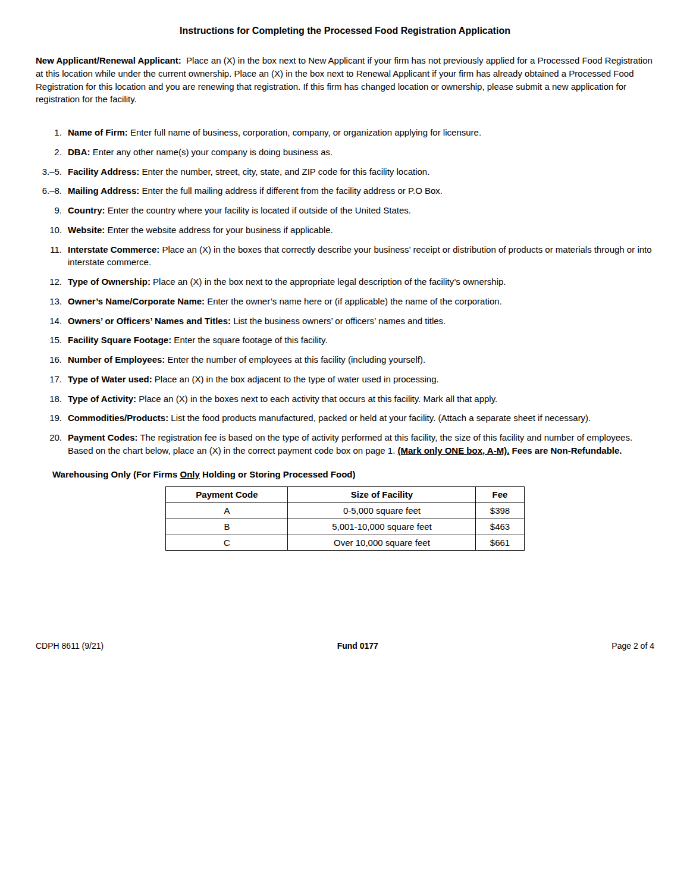Instructions for Completing the Processed Food Registration Application
New Applicant/Renewal Applicant: Place an (X) in the box next to New Applicant if your firm has not previously applied for a Processed Food Registration at this location while under the current ownership. Place an (X) in the box next to Renewal Applicant if your firm has already obtained a Processed Food Registration for this location and you are renewing that registration. If this firm has changed location or ownership, please submit a new application for registration for the facility.
Name of Firm: Enter full name of business, corporation, company, or organization applying for licensure.
DBA: Enter any other name(s) your company is doing business as.
3.–5. Facility Address: Enter the number, street, city, state, and ZIP code for this facility location.
6.–8. Mailing Address: Enter the full mailing address if different from the facility address or P.O Box.
9. Country: Enter the country where your facility is located if outside of the United States.
10. Website: Enter the website address for your business if applicable.
11. Interstate Commerce: Place an (X) in the boxes that correctly describe your business’ receipt or distribution of products or materials through or into interstate commerce.
12. Type of Ownership: Place an (X) in the box next to the appropriate legal description of the facility’s ownership.
13. Owner’s Name/Corporate Name: Enter the owner’s name here or (if applicable) the name of the corporation.
14. Owners’ or Officers’ Names and Titles: List the business owners’ or officers’ names and titles.
15. Facility Square Footage: Enter the square footage of this facility.
16. Number of Employees: Enter the number of employees at this facility (including yourself).
17. Type of Water used: Place an (X) in the box adjacent to the type of water used in processing.
18. Type of Activity: Place an (X) in the boxes next to each activity that occurs at this facility. Mark all that apply.
19. Commodities/Products: List the food products manufactured, packed or held at your facility. (Attach a separate sheet if necessary).
20. Payment Codes: The registration fee is based on the type of activity performed at this facility, the size of this facility and number of employees. Based on the chart below, place an (X) in the correct payment code box on page 1. (Mark only ONE box, A-M). Fees are Non-Refundable.
Warehousing Only (For Firms Only Holding or Storing Processed Food)
| Payment Code | Size of Facility | Fee |
| --- | --- | --- |
| A | 0-5,000 square feet | $398 |
| B | 5,001-10,000 square feet | $463 |
| C | Over 10,000 square feet | $661 |
CDPH 8611 (9/21)
Fund 0177
Page 2 of 4